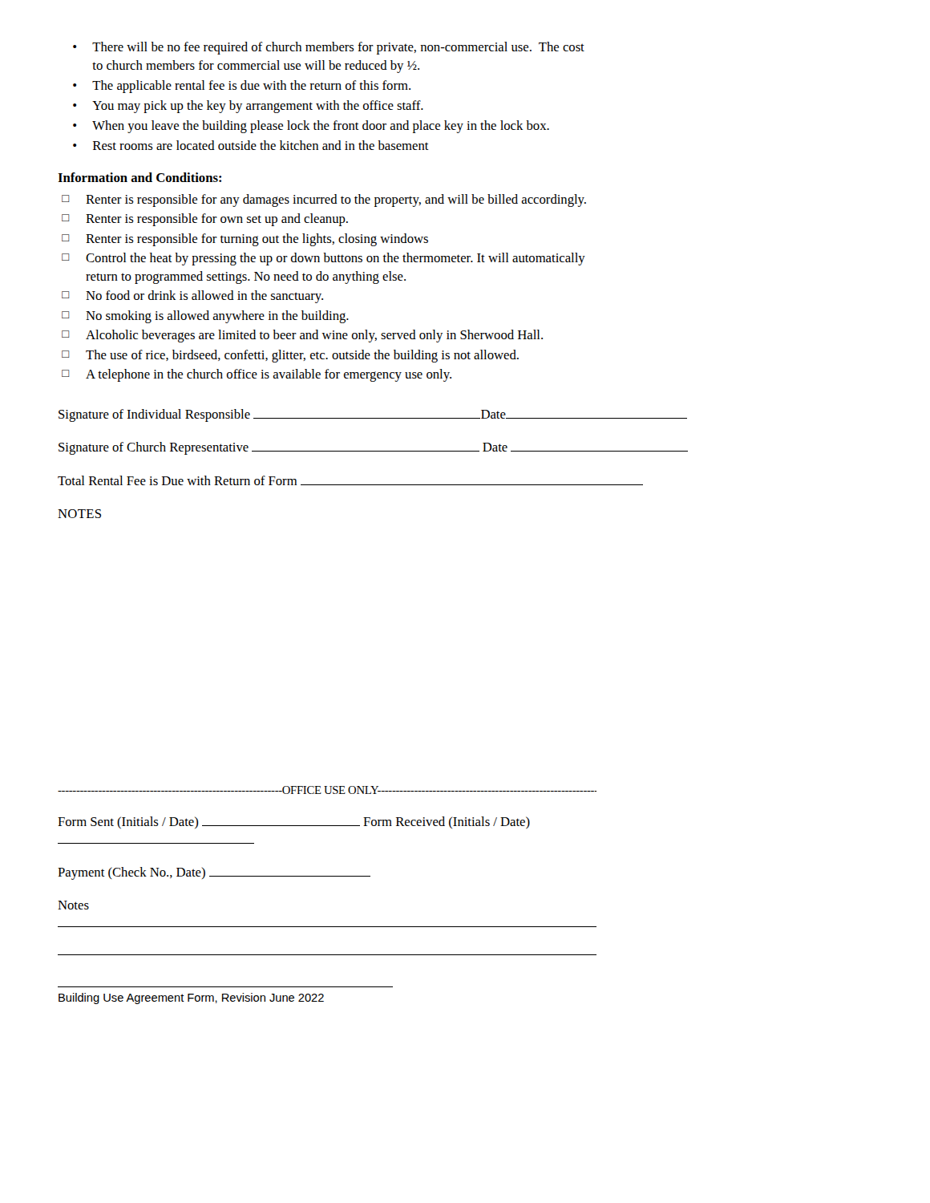There will be no fee required of church members for private, non-commercial use. The cost to church members for commercial use will be reduced by ½.
The applicable rental fee is due with the return of this form.
You may pick up the key by arrangement with the office staff.
When you leave the building please lock the front door and place key in the lock box.
Rest rooms are located outside the kitchen and in the basement
Information and Conditions:
Renter is responsible for any damages incurred to the property, and will be billed accordingly.
Renter is responsible for own set up and cleanup.
Renter is responsible for turning out the lights, closing windows
Control the heat by pressing the up or down buttons on the thermometer. It will automatically return to programmed settings. No need to do anything else.
No food or drink is allowed in the sanctuary.
No smoking is allowed anywhere in the building.
Alcoholic beverages are limited to beer and wine only, served only in Sherwood Hall.
The use of rice, birdseed, confetti, glitter, etc. outside the building is not allowed.
A telephone in the church office is available for emergency use only.
Signature of Individual Responsible Date
Signature of Church Representative Date
Total Rental Fee is Due with Return of Form
NOTES
-------------------------------------------------------------OFFICE USE ONLY-------------------------------------------------------------------------
Form Sent (Initials / Date) Form Received (Initials / Date)
Payment (Check No., Date)
Notes
Building Use Agreement Form, Revision June 2022